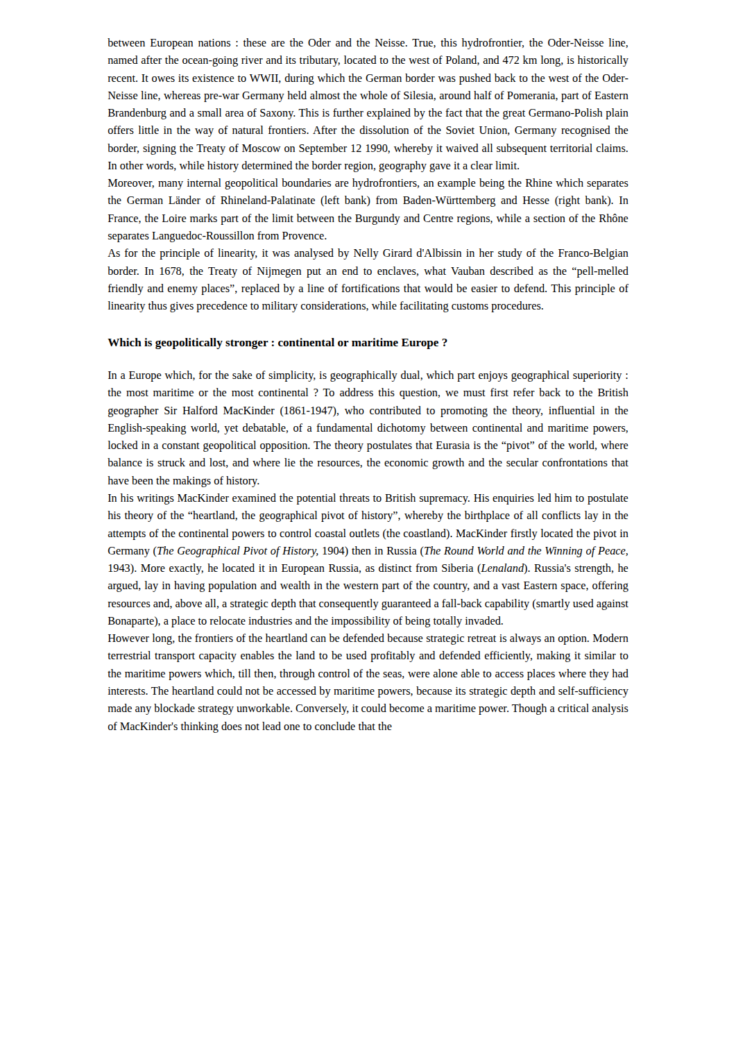between European nations : these are the Oder and the Neisse. True, this hydrofrontier, the Oder-Neisse line, named after the ocean-going river and its tributary, located to the west of Poland, and 472 km long, is historically recent. It owes its existence to WWII, during which the German border was pushed back to the west of the Oder-Neisse line, whereas pre-war Germany held almost the whole of Silesia, around half of Pomerania, part of Eastern Brandenburg and a small area of Saxony. This is further explained by the fact that the great Germano-Polish plain offers little in the way of natural frontiers. After the dissolution of the Soviet Union, Germany recognised the border, signing the Treaty of Moscow on September 12 1990, whereby it waived all subsequent territorial claims. In other words, while history determined the border region, geography gave it a clear limit.
Moreover, many internal geopolitical boundaries are hydrofrontiers, an example being the Rhine which separates the German Länder of Rhineland-Palatinate (left bank) from Baden-Württemberg and Hesse (right bank). In France, the Loire marks part of the limit between the Burgundy and Centre regions, while a section of the Rhône separates Languedoc-Roussillon from Provence.
As for the principle of linearity, it was analysed by Nelly Girard d'Albissin in her study of the Franco-Belgian border. In 1678, the Treaty of Nijmegen put an end to enclaves, what Vauban described as the “pell-melled friendly and enemy places”, replaced by a line of fortifications that would be easier to defend. This principle of linearity thus gives precedence to military considerations, while facilitating customs procedures.
Which is geopolitically stronger : continental or maritime Europe ?
In a Europe which, for the sake of simplicity, is geographically dual, which part enjoys geographical superiority : the most maritime or the most continental ? To address this question, we must first refer back to the British geographer Sir Halford MacKinder (1861-1947), who contributed to promoting the theory, influential in the English-speaking world, yet debatable, of a fundamental dichotomy between continental and maritime powers, locked in a constant geopolitical opposition. The theory postulates that Eurasia is the “pivot” of the world, where balance is struck and lost, and where lie the resources, the economic growth and the secular confrontations that have been the makings of history.
In his writings MacKinder examined the potential threats to British supremacy. His enquiries led him to postulate his theory of the “heartland, the geographical pivot of history”, whereby the birthplace of all conflicts lay in the attempts of the continental powers to control coastal outlets (the coastland). MacKinder firstly located the pivot in Germany (The Geographical Pivot of History, 1904) then in Russia (The Round World and the Winning of Peace, 1943). More exactly, he located it in European Russia, as distinct from Siberia (Lenaland). Russia's strength, he argued, lay in having population and wealth in the western part of the country, and a vast Eastern space, offering resources and, above all, a strategic depth that consequently guaranteed a fall-back capability (smartly used against Bonaparte), a place to relocate industries and the impossibility of being totally invaded.
However long, the frontiers of the heartland can be defended because strategic retreat is always an option. Modern terrestrial transport capacity enables the land to be used profitably and defended efficiently, making it similar to the maritime powers which, till then, through control of the seas, were alone able to access places where they had interests. The heartland could not be accessed by maritime powers, because its strategic depth and self-sufficiency made any blockade strategy unworkable. Conversely, it could become a maritime power. Though a critical analysis of MacKinder's thinking does not lead one to conclude that the